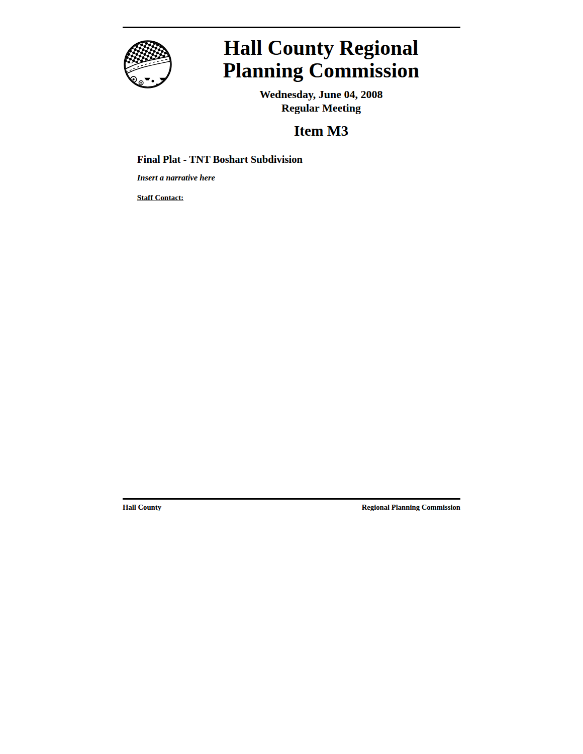Hall County Regional Planning Commission
Wednesday, June 04, 2008
Regular Meeting
Item M3
Final Plat - TNT Boshart Subdivision
Insert a narrative here
Staff Contact:
Hall County Regional Planning Commission